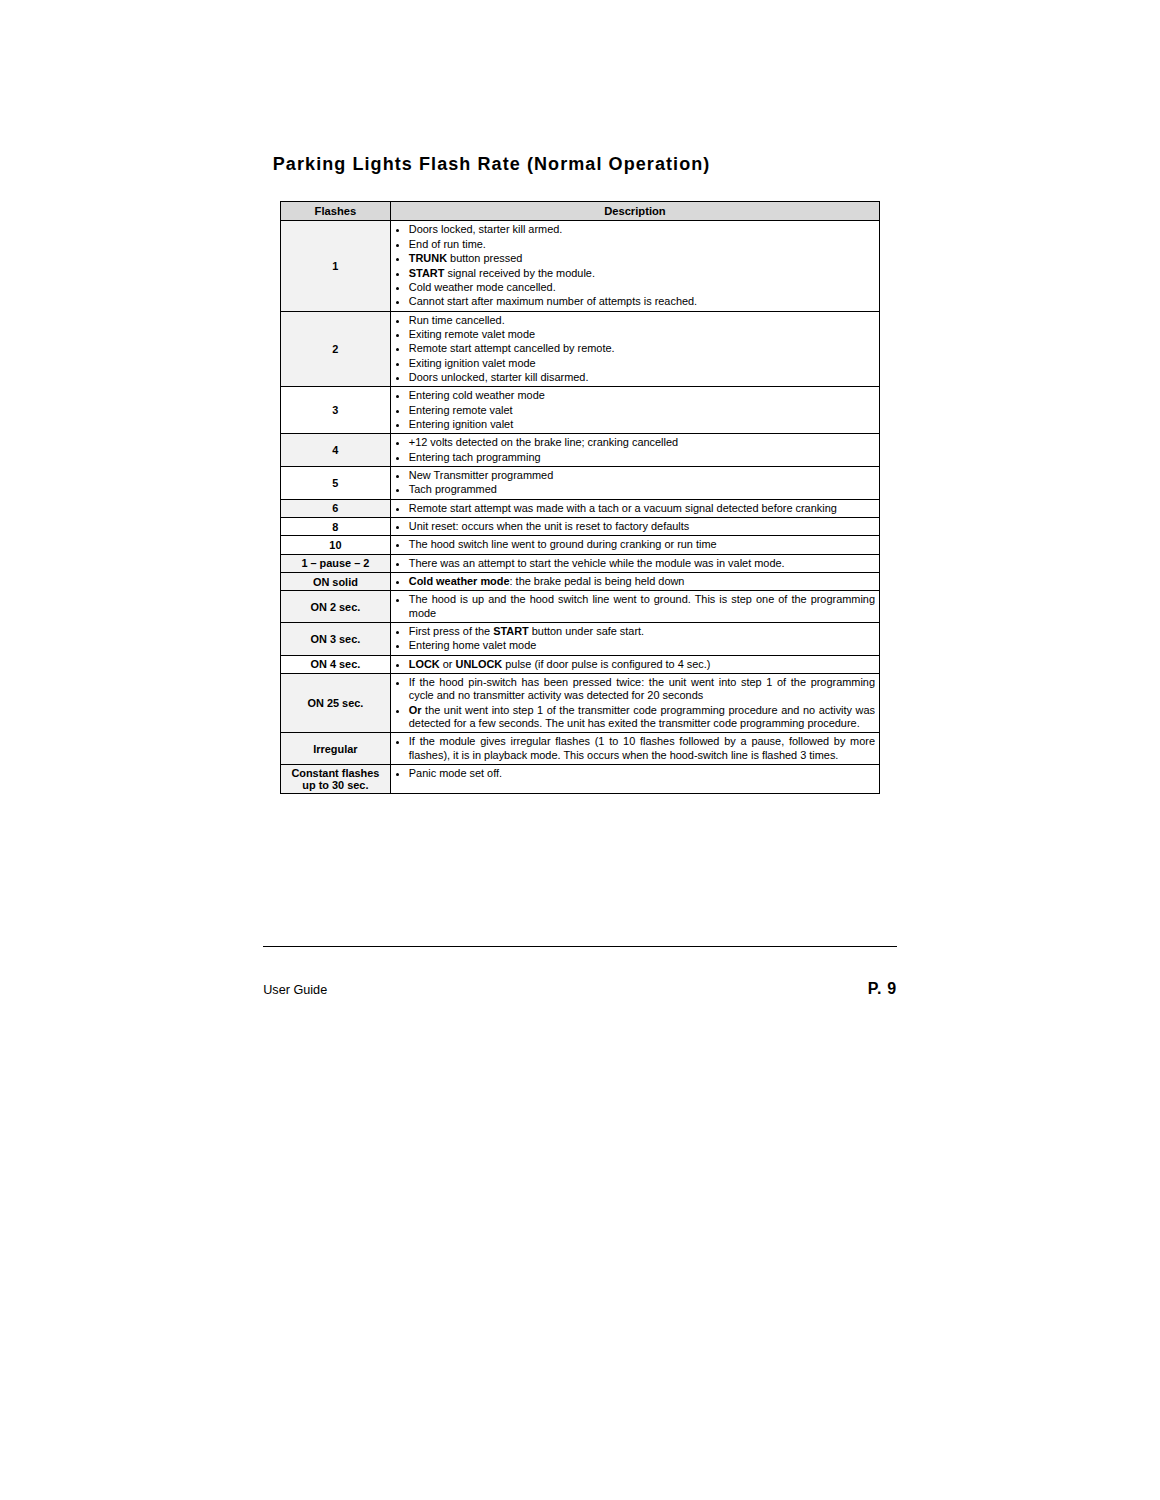Parking Lights Flash Rate (Normal Operation)
| Flashes | Description |
| --- | --- |
| 1 | Doors locked, starter kill armed. End of run time. TRUNK button pressed START signal received by the module. Cold weather mode cancelled. Cannot start after maximum number of attempts is reached. |
| 2 | Run time cancelled. Exiting remote valet mode Remote start attempt cancelled by remote. Exiting ignition valet mode Doors unlocked, starter kill disarmed. |
| 3 | Entering cold weather mode Entering remote valet Entering ignition valet |
| 4 | +12 volts detected on the brake line; cranking cancelled Entering tach programming |
| 5 | New Transmitter programmed Tach programmed |
| 6 | Remote start attempt was made with a tach or a vacuum signal detected before cranking |
| 8 | Unit reset: occurs when the unit is reset to factory defaults |
| 10 | The hood switch line went to ground during cranking or run time |
| 1 – pause – 2 | There was an attempt to start the vehicle while the module was in valet mode. |
| ON solid | Cold weather mode : the brake pedal is being held down |
| ON 2 sec. | The hood is up and the hood switch line went to ground. This is step one of the programming mode |
| ON 3 sec. | First press of the START button under safe start. Entering home valet mode |
| ON 4 sec. | LOCK or UNLOCK pulse (if door pulse is configured to 4 sec.) |
| ON 25 sec. | If the hood pin-switch has been pressed twice: the unit went into step 1 of the programming cycle and no transmitter activity was detected for 20 seconds Or the unit went into step 1 of the transmitter code programming procedure and no activity was detected for a few seconds. The unit has exited the transmitter code programming procedure. |
| Irregular | If the module gives irregular flashes (1 to 10 flashes followed by a pause, followed by more flashes), it is in playback mode. This occurs when the hood-switch line is flashed 3 times. |
| Constant flashes up to 30 sec. | Panic mode set off. |
User Guide P. 9